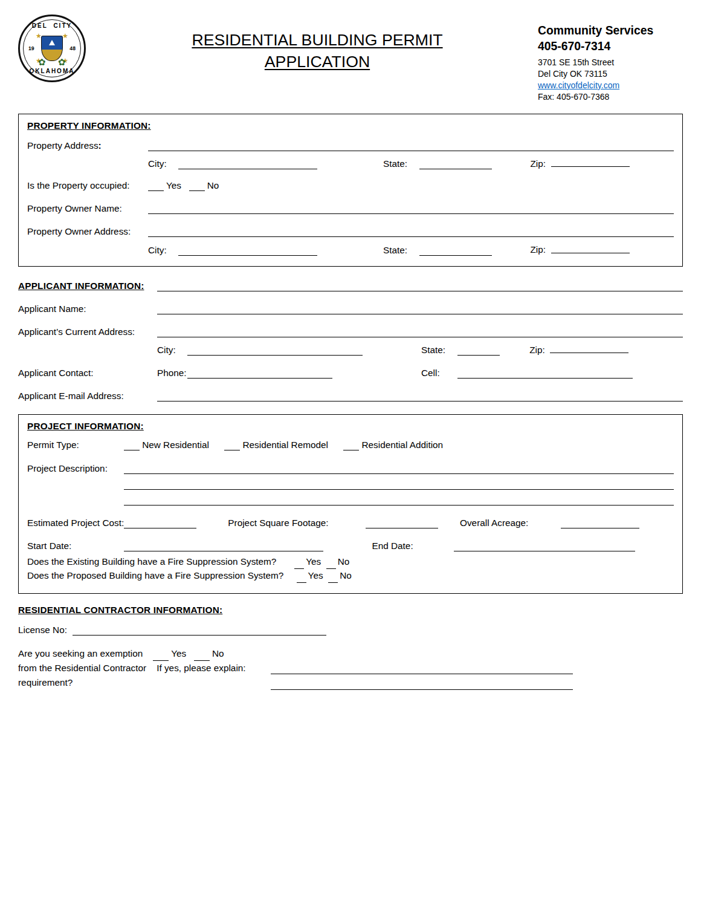DEL CITY
OKLAHOMA
19
48
★
★
★
★
✿
✿
RESIDENTIAL BUILDING PERMIT
APPLICATION
Community Services
405-670-7314
3701 SE 15th Street
Del City OK 73115
www.cityofdelcity.com
Fax: 405-670-7368
PROPERTY INFORMATION:
| Property Address : | |
| | City: | | State: | | Zip: |
| Is the Property occupied: | Yes No |
| Property Owner Name: | |
| Property Owner Address: | |
| | City: | | State: | | Zip: |
| APPLICANT INFORMATION: | |
| Applicant Name: | |
| Applicant’s Current Address: | |
| | City: | | State: | | Zip: |
| Applicant Contact: | Phone: | | Cell: | |
| Applicant E-mail Address: | |
PROJECT INFORMATION:
| Permit Type: | New Residential Residential Remodel Residential Addition |
| Project Description: | |
| Estimated Project Cost: | | Project Square Footage: | | Overall Acreage: | |
| Start Date: | | End Date: | |
| Does the Existing Building have a Fire Suppression System? Yes No Does the Proposed Building have a Fire Suppression System? Yes No |
RESIDENTIAL CONTRACTOR INFORMATION:
| License No: | |
| Are you seeking an exemption Yes No from the Residential Contractor If yes, please explain: requirement? | |